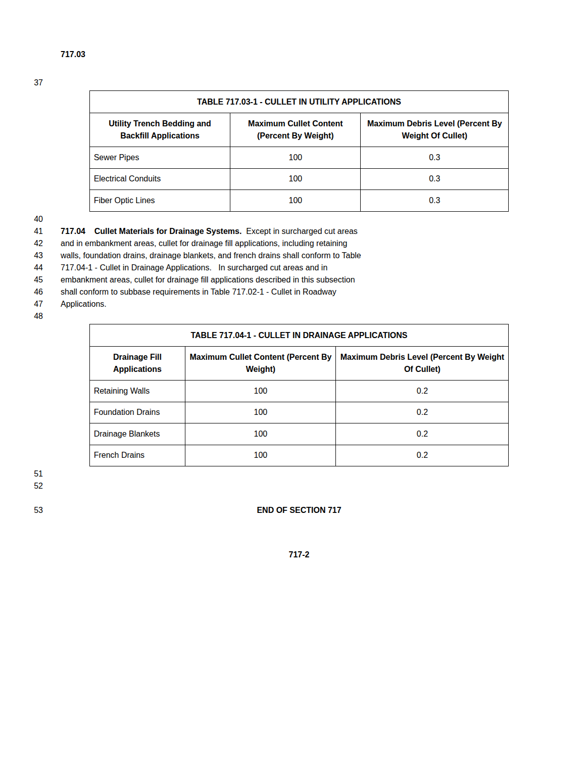717.03
TABLE 717.03-1 - CULLET IN UTILITY APPLICATIONS
| Utility Trench Bedding and Backfill Applications | Maximum Cullet Content (Percent By Weight) | Maximum Debris Level (Percent By Weight Of Cullet) |
| --- | --- | --- |
| Sewer Pipes | 100 | 0.3 |
| Electrical Conduits | 100 | 0.3 |
| Fiber Optic Lines | 100 | 0.3 |
717.04 Cullet Materials for Drainage Systems. Except in surcharged cut areas
and in embankment areas, cullet for drainage fill applications, including retaining
walls, foundation drains, drainage blankets, and french drains shall conform to Table
717.04-1 - Cullet in Drainage Applications. In surcharged cut areas and in
embankment areas, cullet for drainage fill applications described in this subsection
shall conform to subbase requirements in Table 717.02-1 - Cullet in Roadway
Applications.
TABLE 717.04-1 - CULLET IN DRAINAGE APPLICATIONS
| Drainage Fill Applications | Maximum Cullet Content (Percent By Weight) | Maximum Debris Level (Percent By Weight Of Cullet) |
| --- | --- | --- |
| Retaining Walls | 100 | 0.2 |
| Foundation Drains | 100 | 0.2 |
| Drainage Blankets | 100 | 0.2 |
| French Drains | 100 | 0.2 |
END OF SECTION 717
717-2